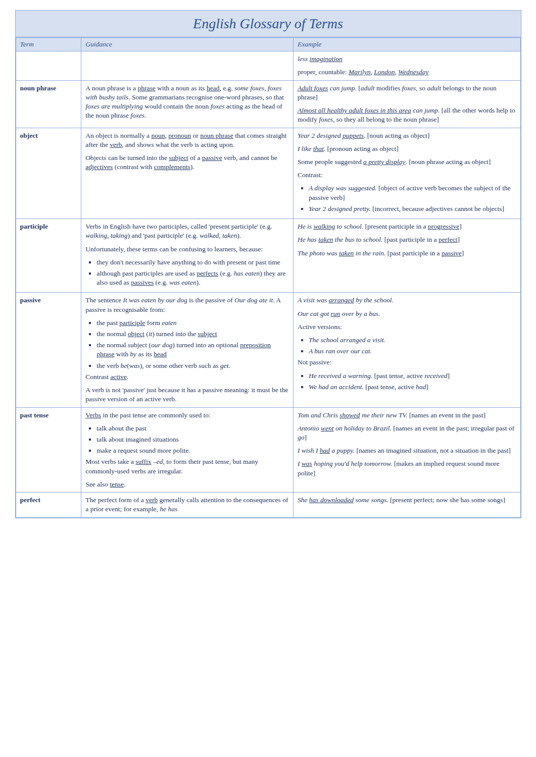English Glossary of Terms
| Term | Guidance | Example |
| --- | --- | --- |
| | | less imagination proper, countable: Marilyn , London , Wednesday |
| noun phrase | A noun phrase is a phrase with a noun as its head , e.g. some foxes, foxes with bushy tails . Some grammarians recognise one-word phrases, so that foxes are multiplying would contain the noun foxes acting as the head of the noun phrase foxes . | Adult foxes can jump. [ adult modifies foxes , so adult belongs to the noun phrase] Almost all healthy adult foxes in this area can jump. [all the other words help to modify foxes , so they all belong to the noun phrase] |
| object | An object is normally a noun , pronoun or noun phrase that comes straight after the verb , and shows what the verb is acting upon. Objects can be turned into the subject of a passive verb, and cannot be adjectives (contrast with complements ). | Year 2 designed puppets . [noun acting as object] I like that . [pronoun acting as object] Some people suggested a pretty display . [noun phrase acting as object] Contrast: A display was suggested. [object of active verb becomes the subject of the passive verb] Year 2 designed pretty. [incorrect, because adjectives cannot be objects] |
| participle | Verbs in English have two participles, called 'present participle' (e.g. walking, taking ) and 'past participle' (e.g. walked, taken ). Unfortunately, these terms can be confusing to learners, because: they don't necessarily have anything to do with present or past time although past participles are used as perfects (e.g. has eaten ) they are also used as passives (e.g. was eaten ). | He is walking to school. [present participle in a progressive ] He has taken the bus to school. [past participle in a perfect ] The photo was taken in the rain. [past participle in a passive ] |
| passive | The sentence It was eaten by our dog is the passive of Our dog ate it . A passive is recognisable from: the past participle form eaten the normal object ( it ) turned into the subject the normal subject ( our dog ) turned into an optional preposition phrase with by as its head the verb be ( was ), or some other verb such as get . Contrast active . A verb is not 'passive' just because it has a passive meaning: it must be the passive version of an active verb. | A visit was arranged by the school. Our cat got run over by a bus. Active versions: The school arranged a visit. A bus ran over our cat. Not passive: He received a warning. [past tense, active received ] We had an accident. [past tense, active had ] |
| past tense | Verbs in the past tense are commonly used to: talk about the past talk about imagined situations make a request sound more polite. Most verbs take a suffix –ed , to form their past tense, but many commonly-used verbs are irregular. See also tense . | Tom and Chris showed me their new TV. [names an event in the past] Antonio went on holiday to Brazil. [names an event in the past; irregular past of go ] I wish I had a puppy. [names an imagined situation, not a situation in the past] I was hoping you'd help tomorrow. [makes an implied request sound more polite] |
| perfect | The perfect form of a verb generally calls attention to the consequences of a prior event; for example, he has | She has downloaded some songs. [present perfect; now she has some songs] |